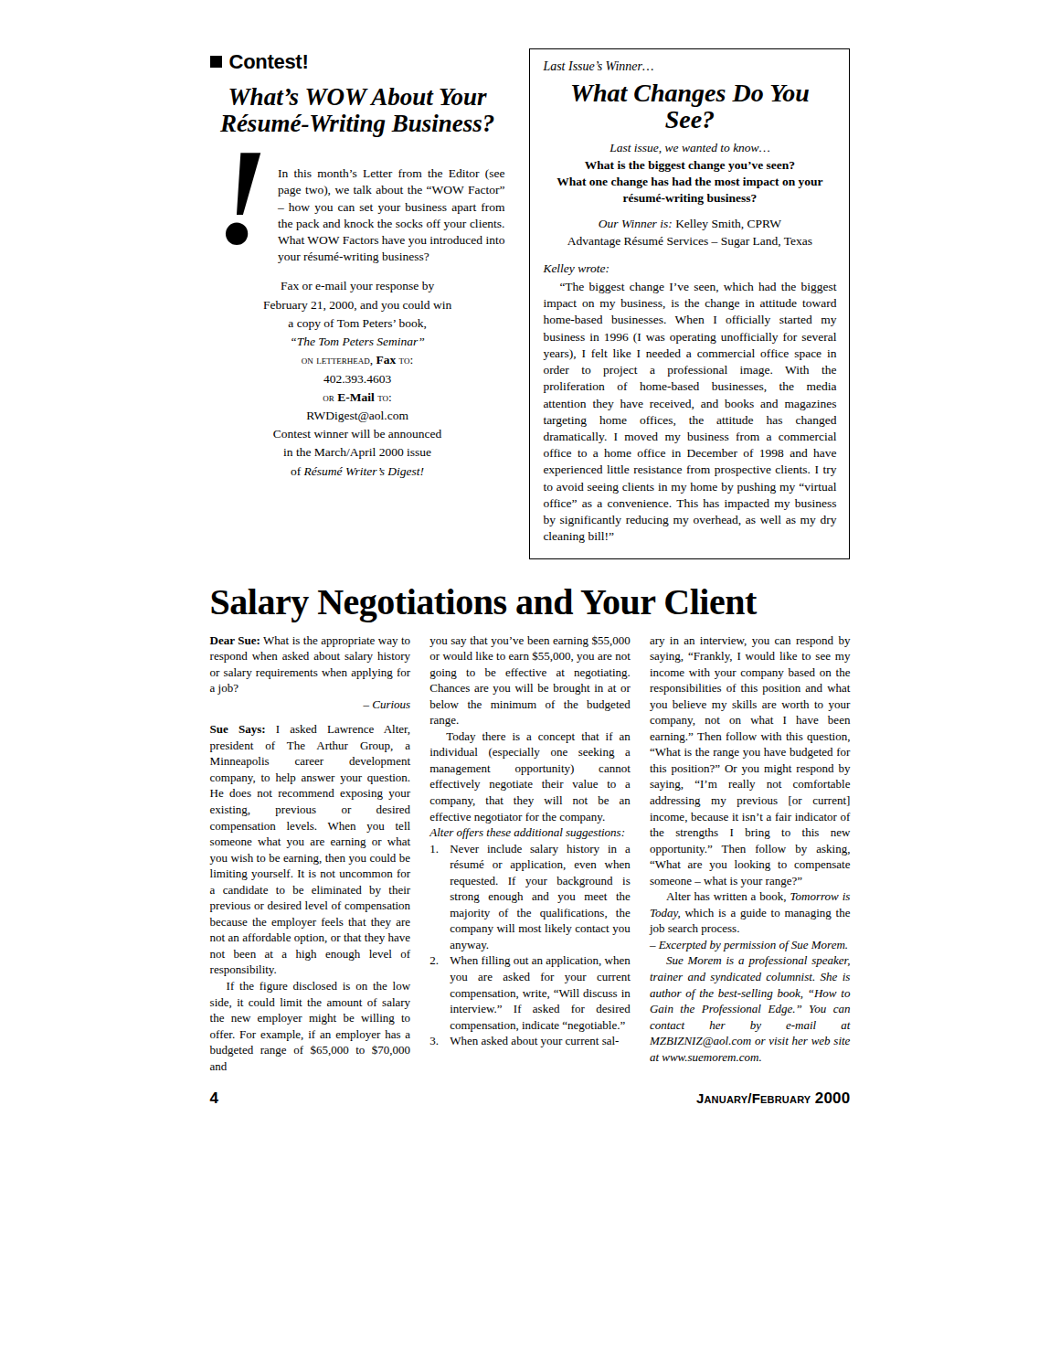Contest!
What’s WOW About Your
Résumé-Writing Business?
!
In this month’s Letter from the Editor (see page two), we talk about the “WOW Factor” – how you can set your business apart from the pack and knock the socks off your clients. What WOW Factors have you introduced into your résumé-writing business?
Fax or e-mail your response by
February 21, 2000, and you could win
a copy of Tom Peters’ book,
“The Tom Peters Seminar”
on letterhead, Fax to:
402.393.4603
or E-Mail to:
RWDigest@aol.com
Contest winner will be announced
in the March/April 2000 issue
of Résumé Writer’s Digest!
Last Issue’s Winner…
What Changes Do You See?
Last issue, we wanted to know…
What is the biggest change you’ve seen?
What one change has had the most impact on your
résumé-writing business?
Our Winner is: Kelley Smith, CPRW
Advantage Résumé Services – Sugar Land, Texas
Kelley wrote:
“The biggest change I’ve seen, which had the biggest impact on my business, is the change in attitude toward home-based businesses. When I officially started my business in 1996 (I was operating unofficially for several years), I felt like I needed a commercial office space in order to project a professional image. With the proliferation of home-based businesses, the media attention they have received, and books and magazines targeting home offices, the attitude has changed dramatically. I moved my business from a commercial office to a home office in December of 1998 and have experienced little resistance from prospective clients. I try to avoid seeing clients in my home by pushing my “virtual office” as a convenience. This has impacted my business by significantly reducing my overhead, as well as my dry cleaning bill!”
Salary Negotiations and Your Client
Dear Sue: What is the appropriate way to respond when asked about salary history or salary requirements when applying for a job?
– Curious
Sue Says: I asked Lawrence Alter, president of The Arthur Group, a Minneapolis career development company, to help answer your question. He does not recommend exposing your existing, previous or desired compensation levels. When you tell someone what you are earning or what you wish to be earning, then you could be limiting yourself. It is not uncommon for a candidate to be eliminated by their previous or desired level of compensation because the employer feels that they are not an affordable option, or that they have not been at a high enough level of responsibility.
If the figure disclosed is on the low side, it could limit the amount of salary the new employer might be willing to offer. For example, if an employer has a budgeted range of $65,000 to $70,000 and
you say that you’ve been earning $55,000 or would like to earn $55,000, you are not going to be effective at negotiating. Chances are you will be brought in at or below the minimum of the budgeted range.
Today there is a concept that if an individual (especially one seeking a management opportunity) cannot effectively negotiate their value to a company, that they will not be an effective negotiator for the company.
Alter offers these additional suggestions:
Never include salary history in a résumé or application, even when requested. If your background is strong enough and you meet the majority of the qualifications, the company will most likely contact you anyway.
When filling out an application, when you are asked for your current compensation, write, “Will discuss in interview.” If asked for desired compensation, indicate “negotiable.”
When asked about your current sal-
ary in an interview, you can respond by saying, “Frankly, I would like to see my income with your company based on the responsibilities of this position and what you believe my skills are worth to your company, not on what I have been earning.” Then follow with this question, “What is the range you have budgeted for this position?” Or you might respond by saying, “I’m really not comfortable addressing my previous [or current] income, because it isn’t a fair indicator of the strengths I bring to this new opportunity.” Then follow by asking, “What are you looking to compensate someone – what is your range?”
Alter has written a book, Tomorrow is Today, which is a guide to managing the job search process.
– Excerpted by permission of Sue Morem.
Sue Morem is a professional speaker, trainer and syndicated columnist. She is author of the best-selling book, “How to Gain the Professional Edge.” You can contact her by e-mail at MZBIZNIZ@aol.com or visit her web site at www.suemorem.com.
4
January/February 2000